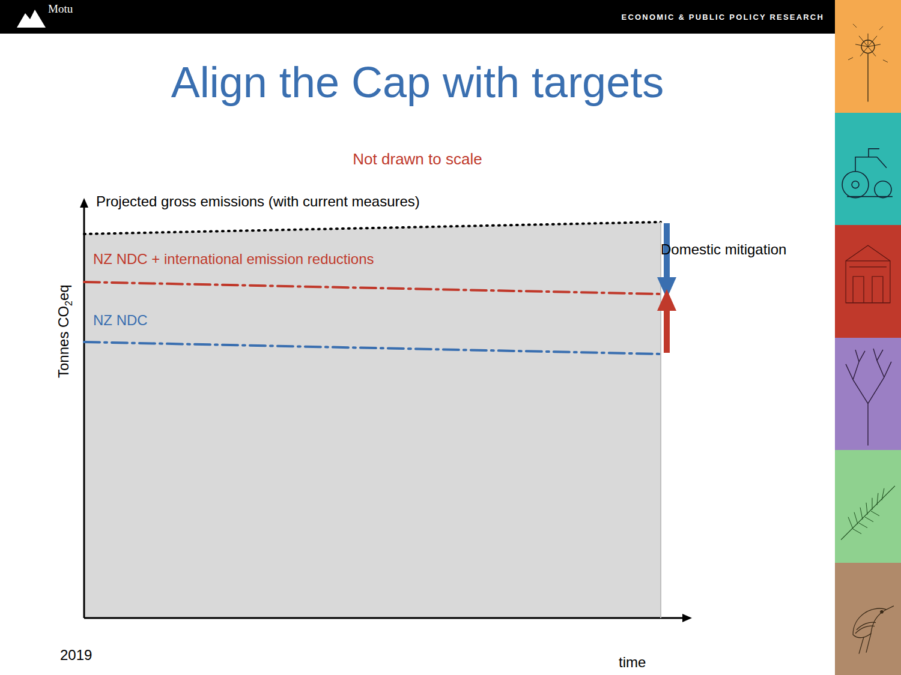Motu
ECONOMIC & PUBLIC POLICY RESEARCH
Align the Cap with targets
Not drawn to scale
Tonnes CO2eq
Projected gross emissions (with current measures)
NZ NDC + international emission reductions
NZ NDC
Domestic mitigation
2019
time